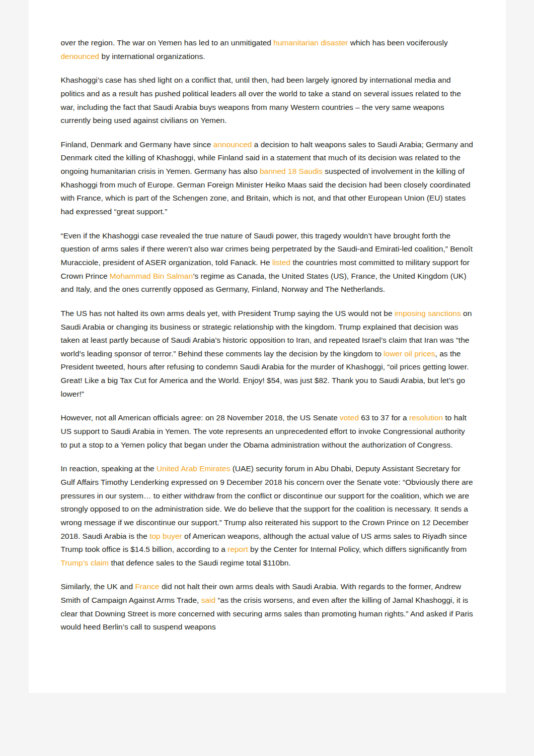over the region. The war on Yemen has led to an unmitigated humanitarian disaster which has been vociferously denounced by international organizations.
Khashoggi’s case has shed light on a conflict that, until then, had been largely ignored by international media and politics and as a result has pushed political leaders all over the world to take a stand on several issues related to the war, including the fact that Saudi Arabia buys weapons from many Western countries – the very same weapons currently being used against civilians on Yemen.
Finland, Denmark and Germany have since announced a decision to halt weapons sales to Saudi Arabia; Germany and Denmark cited the killing of Khashoggi, while Finland said in a statement that much of its decision was related to the ongoing humanitarian crisis in Yemen. Germany has also banned 18 Saudis suspected of involvement in the killing of Khashoggi from much of Europe. German Foreign Minister Heiko Maas said the decision had been closely coordinated with France, which is part of the Schengen zone, and Britain, which is not, and that other European Union (EU) states had expressed “great support.”
“Even if the Khashoggi case revealed the true nature of Saudi power, this tragedy wouldn’t have brought forth the question of arms sales if there weren’t also war crimes being perpetrated by the Saudi-and Emirati-led coalition,” Benoît Muracciole, president of ASER organization, told Fanack. He listed the countries most committed to military support for Crown Prince Mohammad Bin Salman’s regime as Canada, the United States (US), France, the United Kingdom (UK) and Italy, and the ones currently opposed as Germany, Finland, Norway and The Netherlands.
The US has not halted its own arms deals yet, with President Trump saying the US would not be imposing sanctions on Saudi Arabia or changing its business or strategic relationship with the kingdom. Trump explained that decision was taken at least partly because of Saudi Arabia’s historic opposition to Iran, and repeated Israel’s claim that Iran was “the world’s leading sponsor of terror.” Behind these comments lay the decision by the kingdom to lower oil prices, as the President tweeted, hours after refusing to condemn Saudi Arabia for the murder of Khashoggi, “oil prices getting lower. Great! Like a big Tax Cut for America and the World. Enjoy! $54, was just $82. Thank you to Saudi Arabia, but let’s go lower!”
However, not all American officials agree: on 28 November 2018, the US Senate voted 63 to 37 for a resolution to halt US support to Saudi Arabia in Yemen. The vote represents an unprecedented effort to invoke Congressional authority to put a stop to a Yemen policy that began under the Obama administration without the authorization of Congress.
In reaction, speaking at the United Arab Emirates (UAE) security forum in Abu Dhabi, Deputy Assistant Secretary for Gulf Affairs Timothy Lenderking expressed on 9 December 2018 his concern over the Senate vote: “Obviously there are pressures in our system… to either withdraw from the conflict or discontinue our support for the coalition, which we are strongly opposed to on the administration side. We do believe that the support for the coalition is necessary. It sends a wrong message if we discontinue our support.” Trump also reiterated his support to the Crown Prince on 12 December 2018. Saudi Arabia is the top buyer of American weapons, although the actual value of US arms sales to Riyadh since Trump took office is $14.5 billion, according to a report by the Center for Internal Policy, which differs significantly from Trump’s claim that defence sales to the Saudi regime total $110bn.
Similarly, the UK and France did not halt their own arms deals with Saudi Arabia. With regards to the former, Andrew Smith of Campaign Against Arms Trade, said “as the crisis worsens, and even after the killing of Jamal Khashoggi, it is clear that Downing Street is more concerned with securing arms sales than promoting human rights.” And asked if Paris would heed Berlin’s call to suspend weapons